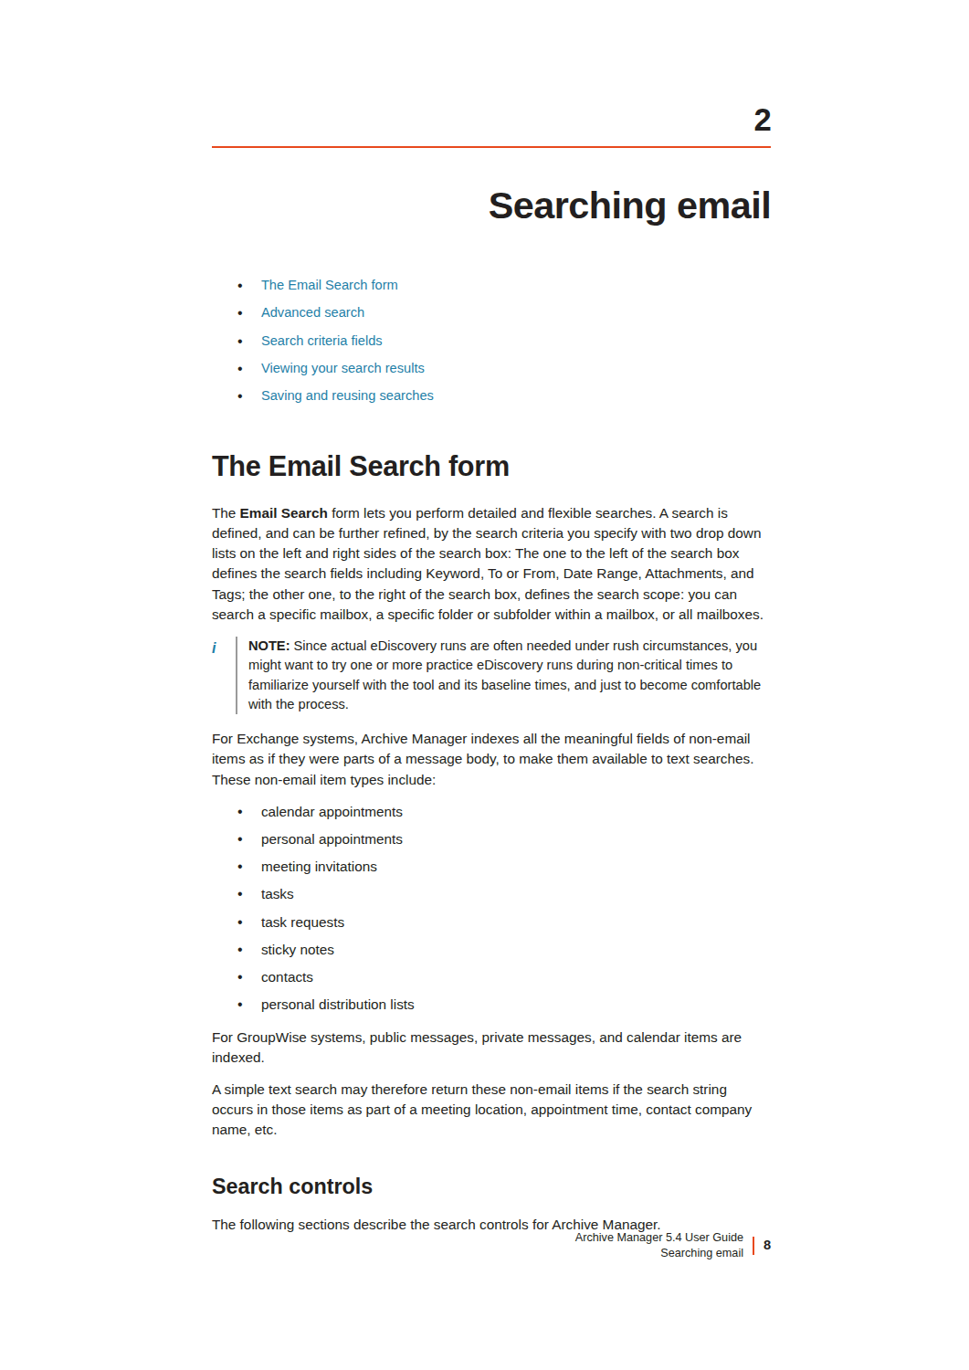2
Searching email
The Email Search form
Advanced search
Search criteria fields
Viewing your search results
Saving and reusing searches
The Email Search form
The Email Search form lets you perform detailed and flexible searches. A search is defined, and can be further refined, by the search criteria you specify with two drop down lists on the left and right sides of the search box: The one to the left of the search box defines the search fields including Keyword, To or From, Date Range, Attachments, and Tags; the other one, to the right of the search box, defines the search scope: you can search a specific mailbox, a specific folder or subfolder within a mailbox, or all mailboxes.
i
NOTE: Since actual eDiscovery runs are often needed under rush circumstances, you might want to try one or more practice eDiscovery runs during non-critical times to familiarize yourself with the tool and its baseline times, and just to become comfortable with the process.
For Exchange systems, Archive Manager indexes all the meaningful fields of non-email items as if they were parts of a message body, to make them available to text searches. These non-email item types include:
calendar appointments
personal appointments
meeting invitations
tasks
task requests
sticky notes
contacts
personal distribution lists
For GroupWise systems, public messages, private messages, and calendar items are indexed.
A simple text search may therefore return these non-email items if the search string occurs in those items as part of a meeting location, appointment time, contact company name, etc.
Search controls
The following sections describe the search controls for Archive Manager.
Archive Manager 5.4 User Guide
Searching email 8